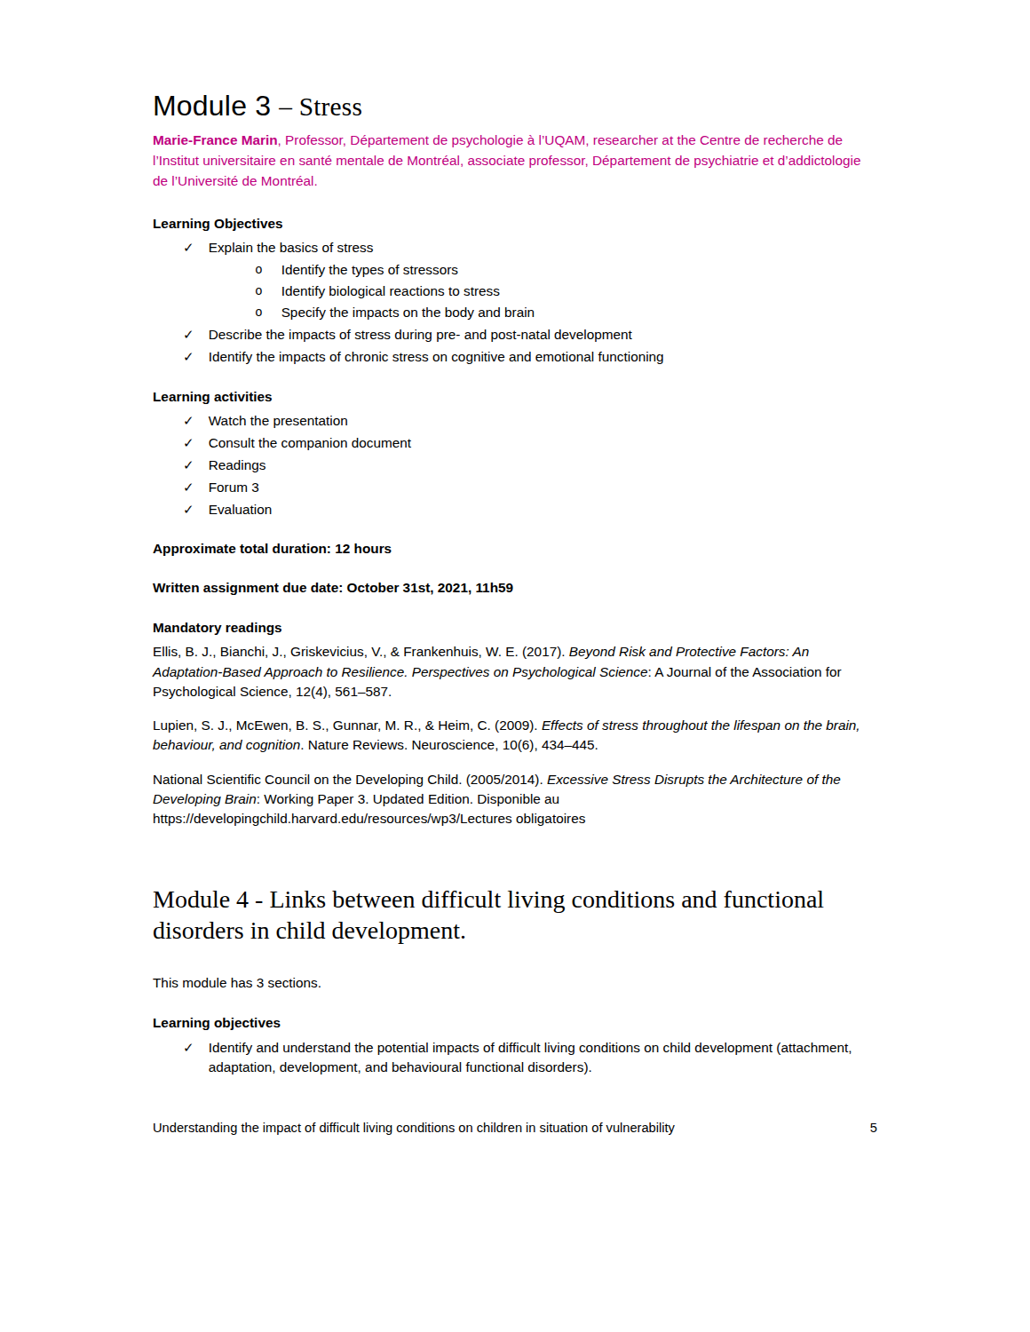Module 3 – Stress
Marie-France Marin, Professor, Département de psychologie à l’UQAM, researcher at the Centre de recherche de l’Institut universitaire en santé mentale de Montréal, associate professor, Département de psychiatrie et d’addictologie de l’Université de Montréal.
Learning Objectives
Explain the basics of stress
Identify the types of stressors
Identify biological reactions to stress
Specify the impacts on the body and brain
Describe the impacts of stress during pre- and post-natal development
Identify the impacts of chronic stress on cognitive and emotional functioning
Learning activities
Watch the presentation
Consult the companion document
Readings
Forum 3
Evaluation
Approximate total duration: 12 hours
Written assignment due date: October 31st, 2021, 11h59
Mandatory readings
Ellis, B. J., Bianchi, J., Griskevicius, V., & Frankenhuis, W. E. (2017). Beyond Risk and Protective Factors: An Adaptation-Based Approach to Resilience. Perspectives on Psychological Science: A Journal of the Association for Psychological Science, 12(4), 561–587.
Lupien, S. J., McEwen, B. S., Gunnar, M. R., & Heim, C. (2009). Effects of stress throughout the lifespan on the brain, behaviour, and cognition. Nature Reviews. Neuroscience, 10(6), 434–445.
National Scientific Council on the Developing Child. (2005/2014). Excessive Stress Disrupts the Architecture of the Developing Brain: Working Paper 3. Updated Edition. Disponible au https://developingchild.harvard.edu/resources/wp3/Lectures obligatoires
Module 4 - Links between difficult living conditions and functional disorders in child development.
This module has 3 sections.
Learning objectives
Identify and understand the potential impacts of difficult living conditions on child development (attachment, adaptation, development, and behavioural functional disorders).
Understanding the impact of difficult living conditions on children in situation of vulnerability 5